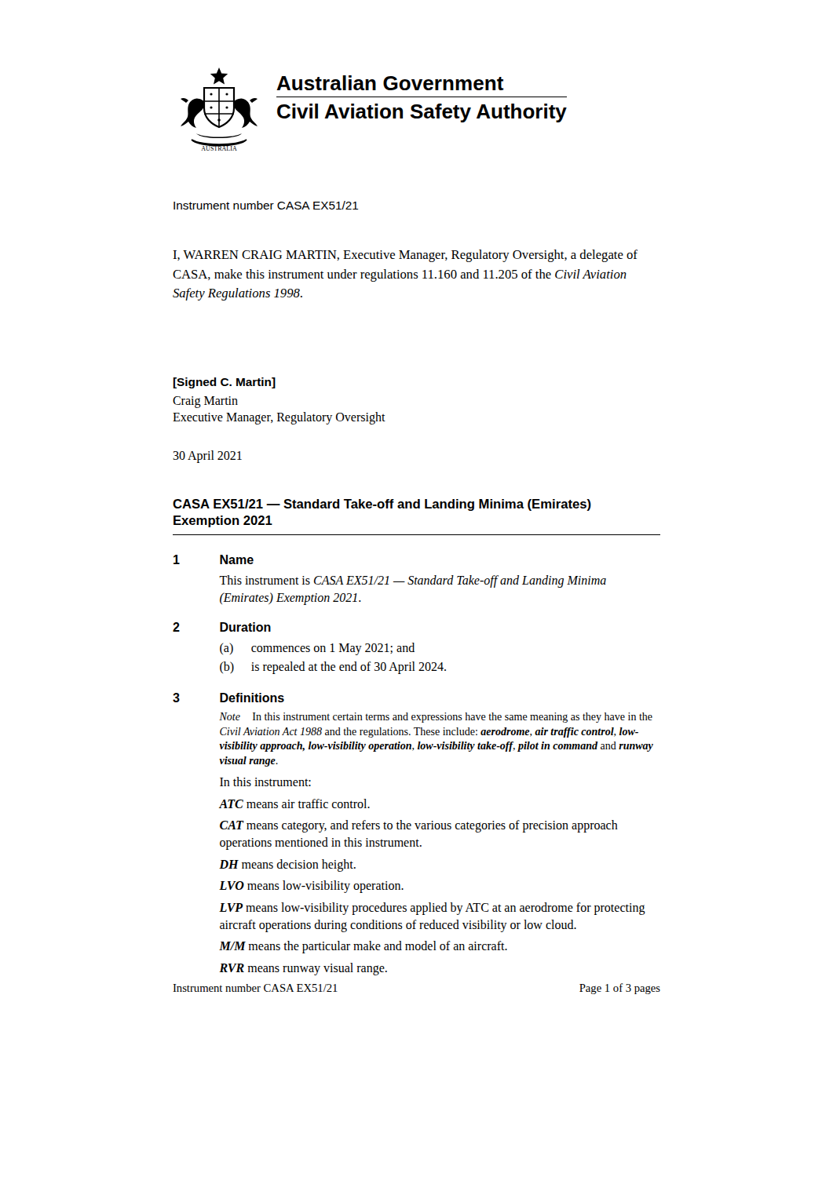AUSTRALIA
Australian Government
Civil Aviation Safety Authority
Instrument number CASA EX51/21
I, WARREN CRAIG MARTIN, Executive Manager, Regulatory Oversight, a delegate of CASA, make this instrument under regulations 11.160 and 11.205 of the Civil Aviation Safety Regulations 1998.
[Signed C. Martin]
Craig Martin
Executive Manager, Regulatory Oversight
30 April 2021
CASA EX51/21 — Standard Take-off and Landing Minima (Emirates)
Exemption 2021
1
Name
This instrument is CASA EX51/21 — Standard Take-off and Landing Minima (Emirates) Exemption 2021.
2
Duration
(a) commences on 1 May 2021; and
(b) is repealed at the end of 30 April 2024.
3
Definitions
Note In this instrument certain terms and expressions have the same meaning as they have in the Civil Aviation Act 1988 and the regulations. These include: aerodrome, air traffic control, low-visibility approach, low-visibility operation, low-visibility take-off, pilot in command and runway visual range.
In this instrument:
ATC means air traffic control.
CAT means category, and refers to the various categories of precision approach operations mentioned in this instrument.
DH means decision height.
LVO means low-visibility operation.
LVP means low-visibility procedures applied by ATC at an aerodrome for protecting aircraft operations during conditions of reduced visibility or low cloud.
M/M means the particular make and model of an aircraft.
RVR means runway visual range.
Instrument number CASA EX51/21
Page 1 of 3 pages